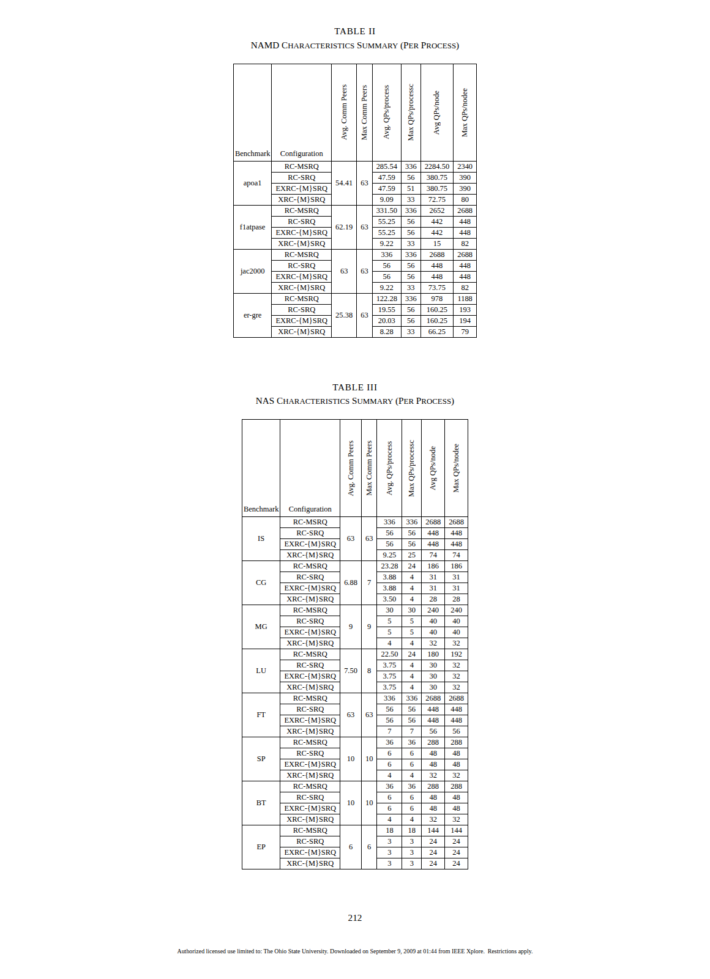TABLE II NAMD CHARACTERISTICS SUMMARY (PER PROCESS)
| Benchmark | Configuration | Avg. Comm Peers | Max Comm Peers | Avg. QPs/process | Max QPs/processc | Avg QPs/node | Max QPs/nodee |
| --- | --- | --- | --- | --- | --- | --- | --- |
| apoa1 | RC-MSRQ | 54.41 | 63 | 285.54 | 336 | 2284.50 | 2340 |
| RC-SRQ | 47.59 | 56 | 380.75 | 390 |
| EXRC-{M}SRQ | 47.59 | 51 | 380.75 | 390 |
| XRC-{M}SRQ | 9.09 | 33 | 72.75 | 80 |
| f1atpase | RC-MSRQ | 62.19 | 63 | 331.50 | 336 | 2652 | 2688 |
| RC-SRQ | 55.25 | 56 | 442 | 448 |
| EXRC-{M}SRQ | 55.25 | 56 | 442 | 448 |
| XRC-{M}SRQ | 9.22 | 33 | 15 | 82 |
| jac2000 | RC-MSRQ | 63 | 63 | 336 | 336 | 2688 | 2688 |
| RC-SRQ | 56 | 56 | 448 | 448 |
| EXRC-{M}SRQ | 56 | 56 | 448 | 448 |
| XRC-{M}SRQ | 9.22 | 33 | 73.75 | 82 |
| er-gre | RC-MSRQ | 25.38 | 63 | 122.28 | 336 | 978 | 1188 |
| RC-SRQ | 19.55 | 56 | 160.25 | 193 |
| EXRC-{M}SRQ | 20.03 | 56 | 160.25 | 194 |
| XRC-{M}SRQ | 8.28 | 33 | 66.25 | 79 |
TABLE III NAS CHARACTERISTICS SUMMARY (PER PROCESS)
| Benchmark | Configuration | Avg. Comm Peers | Max Comm Peers | Avg. QPs/process | Max QPs/processc | Avg QPs/node | Max QPs/nodee |
| --- | --- | --- | --- | --- | --- | --- | --- |
| IS | RC-MSRQ | 63 | 63 | 336 | 336 | 2688 | 2688 |
| RC-SRQ | 56 | 56 | 448 | 448 |
| EXRC-{M}SRQ | 56 | 56 | 448 | 448 |
| XRC-{M}SRQ | 9.25 | 25 | 74 | 74 |
| CG | RC-MSRQ | 6.88 | 7 | 23.28 | 24 | 186 | 186 |
| RC-SRQ | 3.88 | 4 | 31 | 31 |
| EXRC-{M}SRQ | 3.88 | 4 | 31 | 31 |
| XRC-{M}SRQ | 3.50 | 4 | 28 | 28 |
| MG | RC-MSRQ | 9 | 9 | 30 | 30 | 240 | 240 |
| RC-SRQ | 5 | 5 | 40 | 40 |
| EXRC-{M}SRQ | 5 | 5 | 40 | 40 |
| XRC-{M}SRQ | 4 | 4 | 32 | 32 |
| LU | RC-MSRQ | 7.50 | 8 | 22.50 | 24 | 180 | 192 |
| RC-SRQ | 3.75 | 4 | 30 | 32 |
| EXRC-{M}SRQ | 3.75 | 4 | 30 | 32 |
| XRC-{M}SRQ | 3.75 | 4 | 30 | 32 |
| FT | RC-MSRQ | 63 | 63 | 336 | 336 | 2688 | 2688 |
| RC-SRQ | 56 | 56 | 448 | 448 |
| EXRC-{M}SRQ | 56 | 56 | 448 | 448 |
| XRC-{M}SRQ | 7 | 7 | 56 | 56 |
| SP | RC-MSRQ | 10 | 10 | 36 | 36 | 288 | 288 |
| RC-SRQ | 6 | 6 | 48 | 48 |
| EXRC-{M}SRQ | 6 | 6 | 48 | 48 |
| XRC-{M}SRQ | 4 | 4 | 32 | 32 |
| BT | RC-MSRQ | 10 | 10 | 36 | 36 | 288 | 288 |
| RC-SRQ | 6 | 6 | 48 | 48 |
| EXRC-{M}SRQ | 6 | 6 | 48 | 48 |
| XRC-{M}SRQ | 4 | 4 | 32 | 32 |
| EP | RC-MSRQ | 6 | 6 | 18 | 18 | 144 | 144 |
| RC-SRQ | 3 | 3 | 24 | 24 |
| EXRC-{M}SRQ | 3 | 3 | 24 | 24 |
| XRC-{M}SRQ | 3 | 3 | 24 | 24 |
212
Authorized licensed use limited to: The Ohio State University. Downloaded on September 9, 2009 at 01:44 from IEEE Xplore. Restrictions apply.